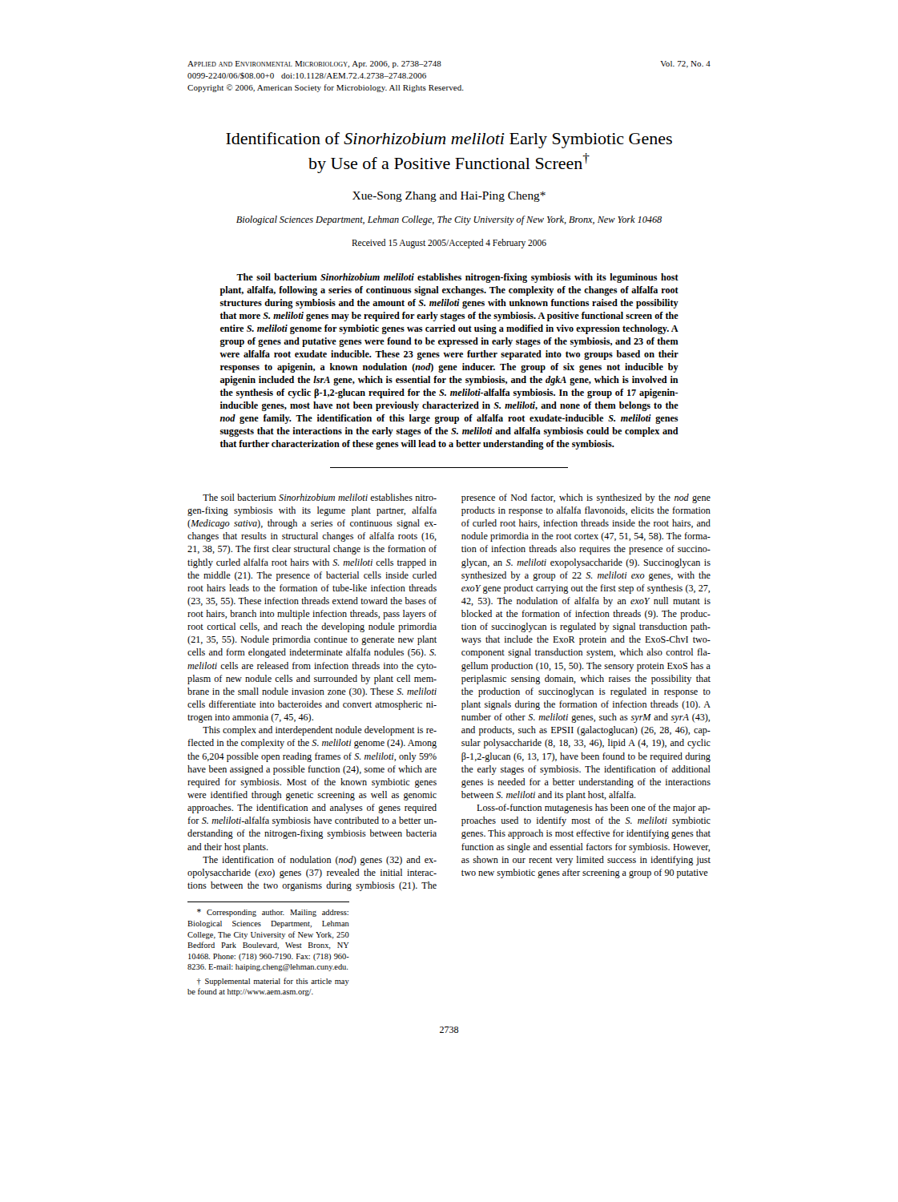Applied and Environmental Microbiology, Apr. 2006, p. 2738–2748
Vol. 72, No. 4
0099-2240/06/$08.00+0 doi:10.1128/AEM.72.4.2738–2748.2006
Copyright © 2006, American Society for Microbiology. All Rights Reserved.
Identification of Sinorhizobium meliloti Early Symbiotic Genes
by Use of a Positive Functional Screen†
Xue-Song Zhang and Hai-Ping Cheng*
Biological Sciences Department, Lehman College, The City University of New York, Bronx, New York 10468
Received 15 August 2005/Accepted 4 February 2006
The soil bacterium Sinorhizobium meliloti establishes nitrogen-fixing symbiosis with its leguminous host plant, alfalfa, following a series of continuous signal exchanges. The complexity of the changes of alfalfa root structures during symbiosis and the amount of S. meliloti genes with unknown functions raised the possibility that more S. meliloti genes may be required for early stages of the symbiosis. A positive functional screen of the entire S. meliloti genome for symbiotic genes was carried out using a modified in vivo expression technology. A group of genes and putative genes were found to be expressed in early stages of the symbiosis, and 23 of them were alfalfa root exudate inducible. These 23 genes were further separated into two groups based on their responses to apigenin, a known nodulation (nod) gene inducer. The group of six genes not inducible by apigenin included the lsrA gene, which is essential for the symbiosis, and the dgkA gene, which is involved in the synthesis of cyclic β-1,2-glucan required for the S. meliloti-alfalfa symbiosis. In the group of 17 apigenin-inducible genes, most have not been previously characterized in S. meliloti, and none of them belongs to the nod gene family. The identification of this large group of alfalfa root exudate-inducible S. meliloti genes suggests that the interactions in the early stages of the S. meliloti and alfalfa symbiosis could be complex and that further characterization of these genes will lead to a better understanding of the symbiosis.
The soil bacterium Sinorhizobium meliloti establishes nitrogen-fixing symbiosis with its legume plant partner, alfalfa (Medicago sativa), through a series of continuous signal exchanges that results in structural changes of alfalfa roots (16, 21, 38, 57). The first clear structural change is the formation of tightly curled alfalfa root hairs with S. meliloti cells trapped in the middle (21). The presence of bacterial cells inside curled root hairs leads to the formation of tube-like infection threads (23, 35, 55). These infection threads extend toward the bases of root hairs, branch into multiple infection threads, pass layers of root cortical cells, and reach the developing nodule primordia (21, 35, 55). Nodule primordia continue to generate new plant cells and form elongated indeterminate alfalfa nodules (56). S. meliloti cells are released from infection threads into the cytoplasm of new nodule cells and surrounded by plant cell membrane in the small nodule invasion zone (30). These S. meliloti cells differentiate into bacteroides and convert atmospheric nitrogen into ammonia (7, 45, 46).
This complex and interdependent nodule development is reflected in the complexity of the S. meliloti genome (24). Among the 6,204 possible open reading frames of S. meliloti, only 59% have been assigned a possible function (24), some of which are required for symbiosis. Most of the known symbiotic genes were identified through genetic screening as well as genomic approaches. The identification and analyses of genes required for S. meliloti-alfalfa symbiosis have contributed to a better understanding of the nitrogen-fixing symbiosis between bacteria and their host plants.
The identification of nodulation (nod) genes (32) and exopolysaccharide (exo) genes (37) revealed the initial interactions between the two organisms during symbiosis (21). The presence of Nod factor, which is synthesized by the nod gene products in response to alfalfa flavonoids, elicits the formation of curled root hairs, infection threads inside the root hairs, and nodule primordia in the root cortex (47, 51, 54, 58). The formation of infection threads also requires the presence of succinoglycan, an S. meliloti exopolysaccharide (9). Succinoglycan is synthesized by a group of 22 S. meliloti exo genes, with the exoY gene product carrying out the first step of synthesis (3, 27, 42, 53). The nodulation of alfalfa by an exoY null mutant is blocked at the formation of infection threads (9). The production of succinoglycan is regulated by signal transduction pathways that include the ExoR protein and the ExoS-ChvI two-component signal transduction system, which also control flagellum production (10, 15, 50). The sensory protein ExoS has a periplasmic sensing domain, which raises the possibility that the production of succinoglycan is regulated in response to plant signals during the formation of infection threads (10). A number of other S. meliloti genes, such as syrM and syrA (43), and products, such as EPSII (galactoglucan) (26, 28, 46), capsular polysaccharide (8, 18, 33, 46), lipid A (4, 19), and cyclic β-1,2-glucan (6, 13, 17), have been found to be required during the early stages of symbiosis. The identification of additional genes is needed for a better understanding of the interactions between S. meliloti and its plant host, alfalfa.
Loss-of-function mutagenesis has been one of the major approaches used to identify most of the S. meliloti symbiotic genes. This approach is most effective for identifying genes that function as single and essential factors for symbiosis. However, as shown in our recent very limited success in identifying just two new symbiotic genes after screening a group of 90 putative
* Corresponding author. Mailing address: Biological Sciences Department, Lehman College, The City University of New York, 250 Bedford Park Boulevard, West Bronx, NY 10468. Phone: (718) 960-7190. Fax: (718) 960-8236. E-mail: haiping.cheng@lehman.cuny.edu.
† Supplemental material for this article may be found at http://www.aem.asm.org/.
2738